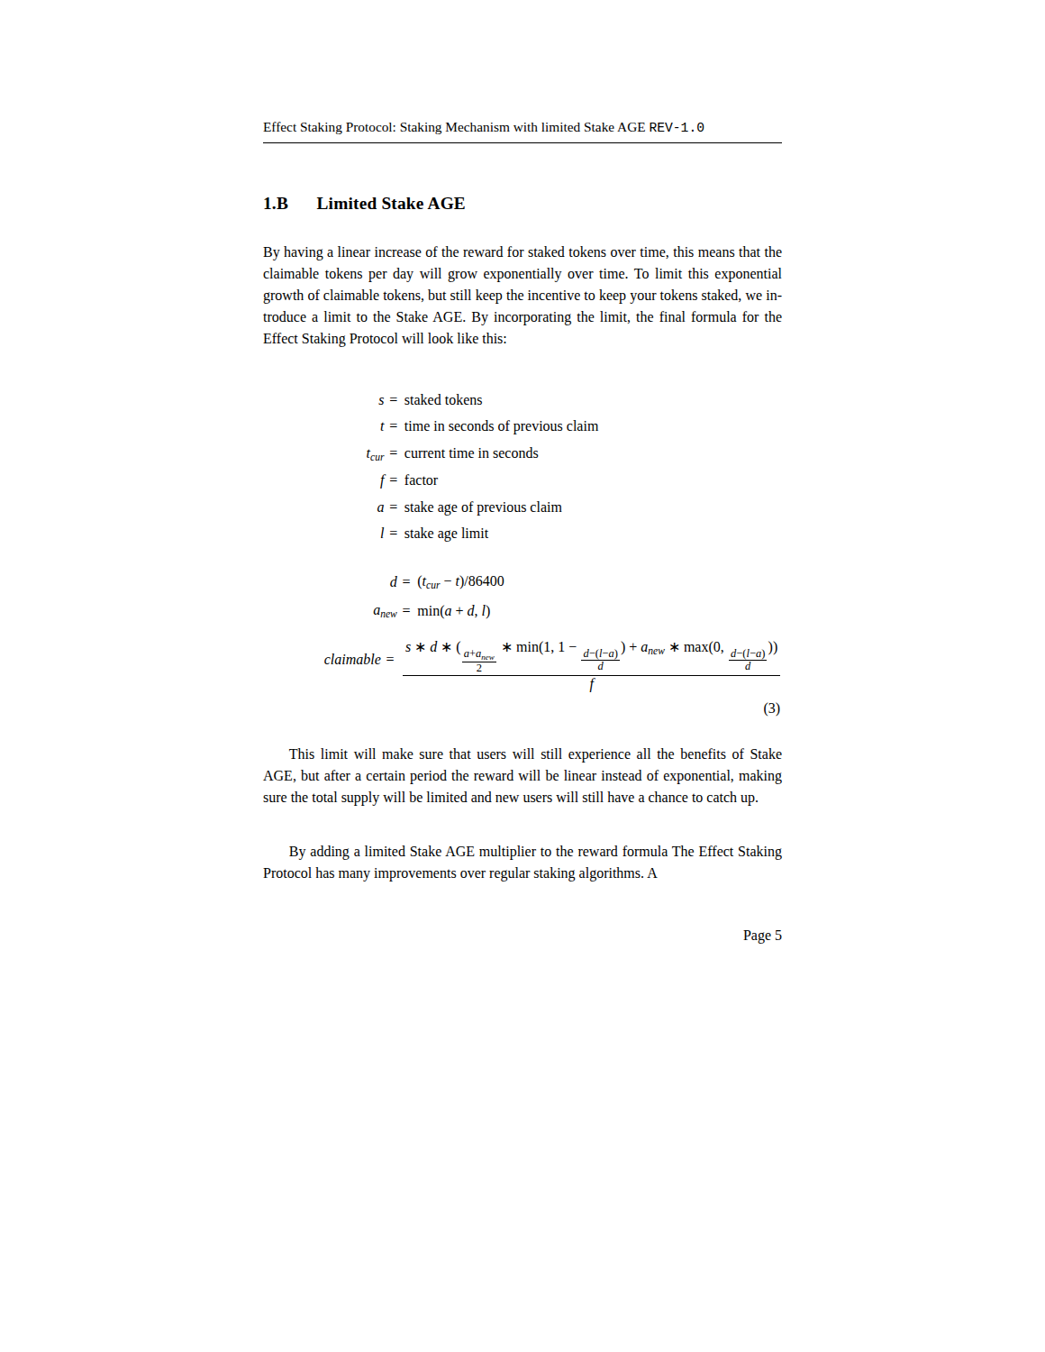Effect Staking Protocol: Staking Mechanism with limited Stake AGE REV-1.0
1.BLimited Stake AGE
By having a linear increase of the reward for staked tokens over time, this means that the claimable tokens per day will grow exponentially over time. To limit this exponential growth of claimable tokens, but still keep the incentive to keep your tokens staked, we introduce a limit to the Stake AGE. By incorporating the limit, the final formula for the Effect Staking Protocol will look like this:
s=staked tokens
t=time in seconds of previous claim
tcur=current time in seconds
f=factor
a=stake age of previous claim
l=stake age limit
d= (tcur − t)/86400
anew= min(a + d, l)
claimable= s ∗ d ∗ (a+anew 2 ∗ min(1, 1 − d−(l−a) d) + anew ∗ max(0, d−(l−a) d)) f
(3)
This limit will make sure that users will still experience all the benefits of Stake AGE, but after a certain period the reward will be linear instead of exponential, making sure the total supply will be limited and new users will still have a chance to catch up.
By adding a limited Stake AGE multiplier to the reward formula The Effect Staking Protocol has many improvements over regular staking algorithms. A
Page 5